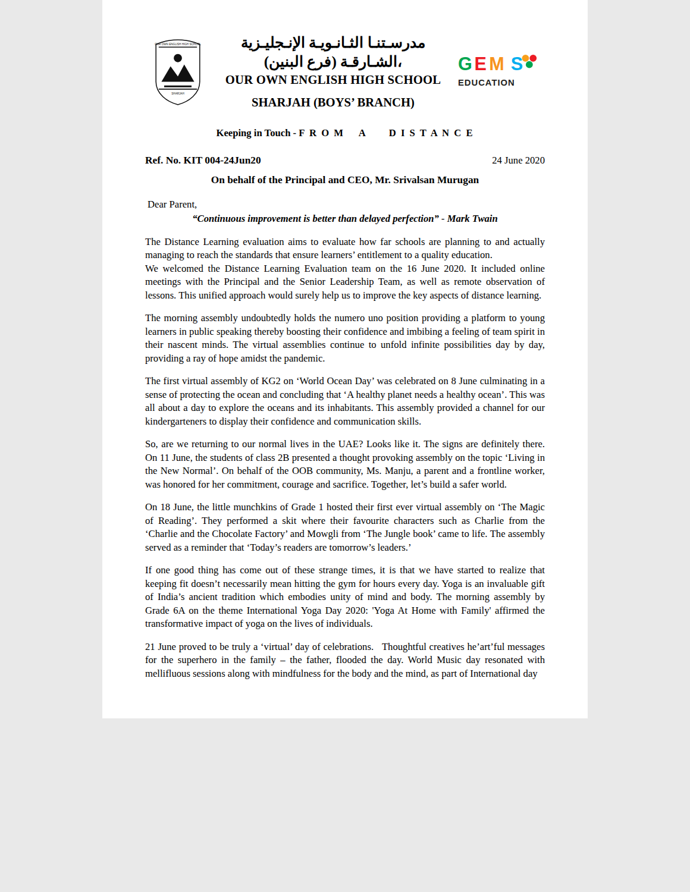مدرسـتنـا الثـانـويـة الإنـجليـزية ،الشـارقـة (فرع البنين)
OUR OWN ENGLISH HIGH SCHOOL
SHARJAH (BOYS’ BRANCH)
Keeping in Touch - F R O M A D I S T A N C E
Ref. No. KIT 004-24Jun20 24 June 2020
On behalf of the Principal and CEO, Mr. Srivalsan Murugan
Dear Parent,
“Continuous improvement is better than delayed perfection” - Mark Twain
The Distance Learning evaluation aims to evaluate how far schools are planning to and actually managing to reach the standards that ensure learners’ entitlement to a quality education.
We welcomed the Distance Learning Evaluation team on the 16 June 2020. It included online meetings with the Principal and the Senior Leadership Team, as well as remote observation of lessons. This unified approach would surely help us to improve the key aspects of distance learning.
The morning assembly undoubtedly holds the numero uno position providing a platform to young learners in public speaking thereby boosting their confidence and imbibing a feeling of team spirit in their nascent minds. The virtual assemblies continue to unfold infinite possibilities day by day, providing a ray of hope amidst the pandemic.
The first virtual assembly of KG2 on ‘World Ocean Day’ was celebrated on 8 June culminating in a sense of protecting the ocean and concluding that ‘A healthy planet needs a healthy ocean’. This was all about a day to explore the oceans and its inhabitants. This assembly provided a channel for our kindergarteners to display their confidence and communication skills.
So, are we returning to our normal lives in the UAE? Looks like it. The signs are definitely there. On 11 June, the students of class 2B presented a thought provoking assembly on the topic ‘Living in the New Normal’. On behalf of the OOB community, Ms. Manju, a parent and a frontline worker, was honored for her commitment, courage and sacrifice. Together, let’s build a safer world.
On 18 June, the little munchkins of Grade 1 hosted their first ever virtual assembly on ‘The Magic of Reading’. They performed a skit where their favourite characters such as Charlie from the ‘Charlie and the Chocolate Factory’ and Mowgli from ‘The Jungle book’ came to life. The assembly served as a reminder that ‘Today’s readers are tomorrow’s leaders.’
If one good thing has come out of these strange times, it is that we have started to realize that keeping fit doesn’t necessarily mean hitting the gym for hours every day. Yoga is an invaluable gift of India’s ancient tradition which embodies unity of mind and body. The morning assembly by Grade 6A on the theme International Yoga Day 2020: 'Yoga At Home with Family' affirmed the transformative impact of yoga on the lives of individuals.
21 June proved to be truly a ‘virtual’ day of celebrations. Thoughtful creatives he’art’ful messages for the superhero in the family – the father, flooded the day. World Music day resonated with mellifluous sessions along with mindfulness for the body and the mind, as part of International day